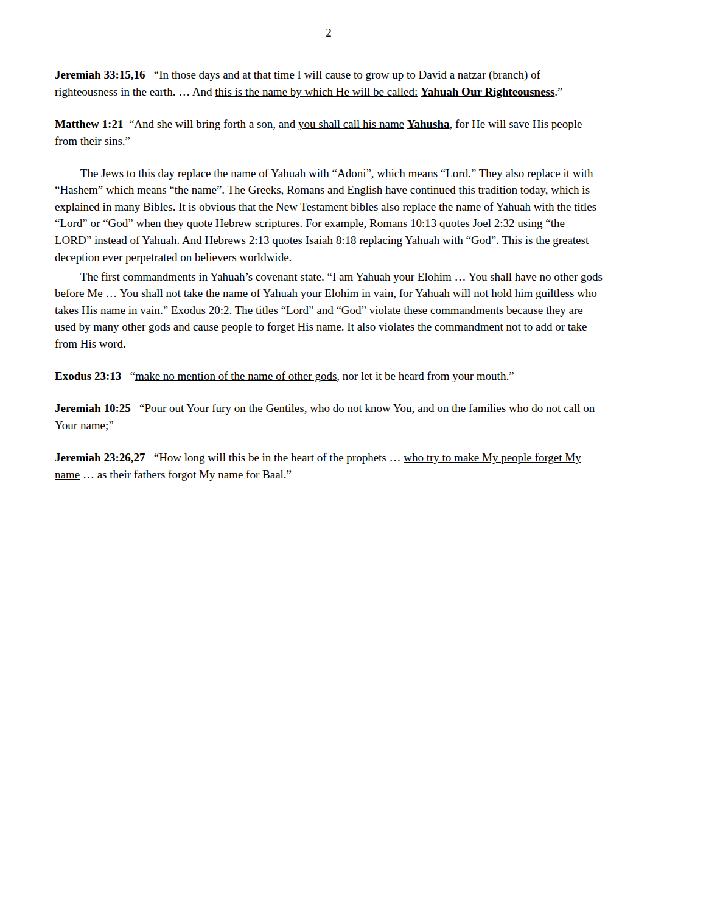2
Jeremiah 33:15,16 “In those days and at that time I will cause to grow up to David a natzar (branch) of righteousness in the earth. … And this is the name by which He will be called: Yahuah Our Righteousness.”
Matthew 1:21 “And she will bring forth a son, and you shall call his name Yahusha, for He will save His people from their sins.”
The Jews to this day replace the name of Yahuah with “Adoni”, which means “Lord.” They also replace it with “Hashem” which means “the name”. The Greeks, Romans and English have continued this tradition today, which is explained in many Bibles. It is obvious that the New Testament bibles also replace the name of Yahuah with the titles “Lord” or “God” when they quote Hebrew scriptures. For example, Romans 10:13 quotes Joel 2:32 using “the LORD” instead of Yahuah. And Hebrews 2:13 quotes Isaiah 8:18 replacing Yahuah with “God”. This is the greatest deception ever perpetrated on believers worldwide.
The first commandments in Yahuah’s covenant state. “I am Yahuah your Elohim … You shall have no other gods before Me … You shall not take the name of Yahuah your Elohim in vain, for Yahuah will not hold him guiltless who takes His name in vain.” Exodus 20:2. The titles “Lord” and “God” violate these commandments because they are used by many other gods and cause people to forget His name. It also violates the commandment not to add or take from His word.
Exodus 23:13 “make no mention of the name of other gods, nor let it be heard from your mouth.”
Jeremiah 10:25 “Pour out Your fury on the Gentiles, who do not know You, and on the families who do not call on Your name;”
Jeremiah 23:26,27 “How long will this be in the heart of the prophets … who try to make My people forget My name … as their fathers forgot My name for Baal.”